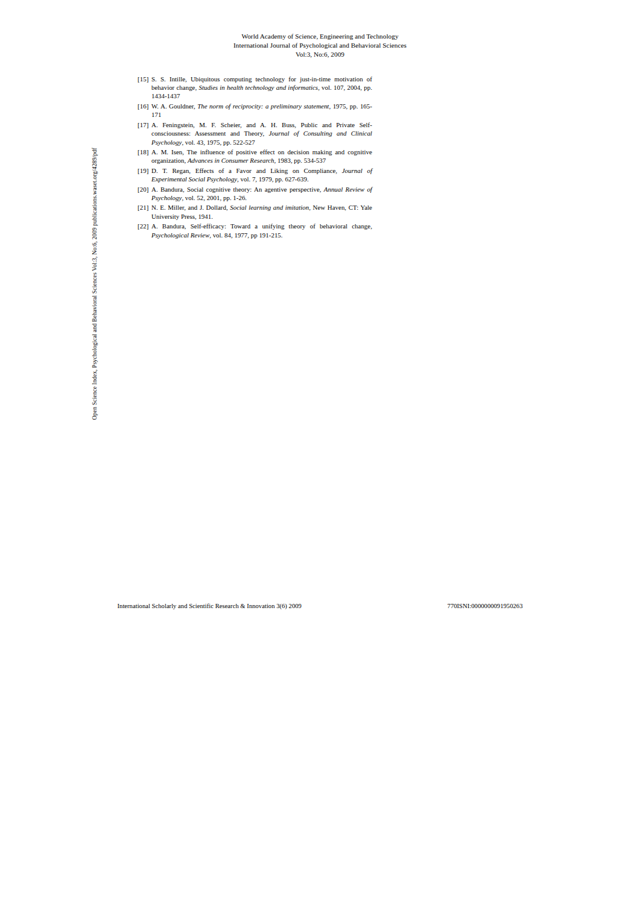World Academy of Science, Engineering and Technology
International Journal of Psychological and Behavioral Sciences
Vol:3, No:6, 2009
Open Science Index, Psychological and Behavioral Sciences Vol:3, No:6, 2009 publications.waset.org/4289/pdf
[15] S. S. Intille, Ubiquitous computing technology for just-in-time motivation of behavior change, Studies in health technology and informatics, vol. 107, 2004, pp. 1434-1437
[16] W. A. Gouldner, The norm of reciprocity: a preliminary statement, 1975, pp. 165-171
[17] A. Feningstein, M. F. Scheier, and A. H. Buss, Public and Private Self-consciousness: Assessment and Theory, Journal of Consulting and Clinical Psychology, vol. 43, 1975, pp. 522-527
[18] A. M. Isen, The influence of positive effect on decision making and cognitive organization, Advances in Consumer Research, 1983, pp. 534-537
[19] D. T. Regan, Effects of a Favor and Liking on Compliance, Journal of Experimental Social Psychology, vol. 7, 1979, pp. 627-639.
[20] A. Bandura, Social cognitive theory: An agentive perspective, Annual Review of Psychology, vol. 52, 2001, pp. 1-26.
[21] N. E. Miller, and J. Dollard, Social learning and imitation, New Haven, CT: Yale University Press, 1941.
[22] A. Bandura, Self-efficacy: Toward a unifying theory of behavioral change, Psychological Review, vol. 84, 1977, pp 191-215.
International Scholarly and Scientific Research & Innovation 3(6) 2009
770
ISNI:0000000091950263